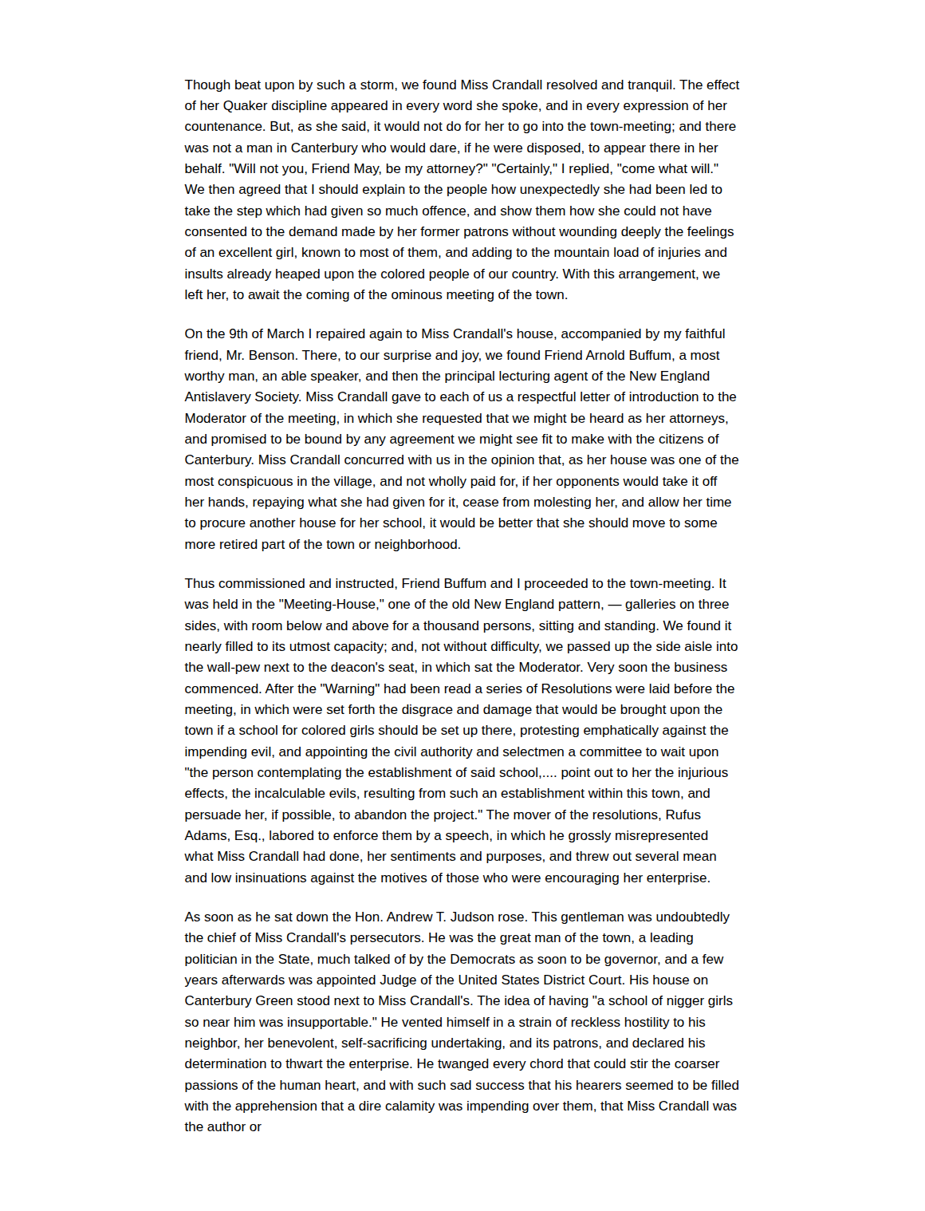Though beat upon by such a storm, we found Miss Crandall resolved and tranquil. The effect of her Quaker discipline appeared in every word she spoke, and in every expression of her countenance. But, as she said, it would not do for her to go into the town-meeting; and there was not a man in Canterbury who would dare, if he were disposed, to appear there in her behalf. "Will not you, Friend May, be my attorney?" "Certainly," I replied, "come what will." We then agreed that I should explain to the people how unexpectedly she had been led to take the step which had given so much offence, and show them how she could not have consented to the demand made by her former patrons without wounding deeply the feelings of an excellent girl, known to most of them, and adding to the mountain load of injuries and insults already heaped upon the colored people of our country. With this arrangement, we left her, to await the coming of the ominous meeting of the town.
On the 9th of March I repaired again to Miss Crandall's house, accompanied by my faithful friend, Mr. Benson. There, to our surprise and joy, we found Friend Arnold Buffum, a most worthy man, an able speaker, and then the principal lecturing agent of the New England Antislavery Society. Miss Crandall gave to each of us a respectful letter of introduction to the Moderator of the meeting, in which she requested that we might be heard as her attorneys, and promised to be bound by any agreement we might see fit to make with the citizens of Canterbury. Miss Crandall concurred with us in the opinion that, as her house was one of the most conspicuous in the village, and not wholly paid for, if her opponents would take it off her hands, repaying what she had given for it, cease from molesting her, and allow her time to procure another house for her school, it would be better that she should move to some more retired part of the town or neighborhood.
Thus commissioned and instructed, Friend Buffum and I proceeded to the town-meeting. It was held in the "Meeting-House," one of the old New England pattern, — galleries on three sides, with room below and above for a thousand persons, sitting and standing. We found it nearly filled to its utmost capacity; and, not without difficulty, we passed up the side aisle into the wall-pew next to the deacon's seat, in which sat the Moderator. Very soon the business commenced. After the "Warning" had been read a series of Resolutions were laid before the meeting, in which were set forth the disgrace and damage that would be brought upon the town if a school for colored girls should be set up there, protesting emphatically against the impending evil, and appointing the civil authority and selectmen a committee to wait upon "the person contemplating the establishment of said school,.... point out to her the injurious effects, the incalculable evils, resulting from such an establishment within this town, and persuade her, if possible, to abandon the project." The mover of the resolutions, Rufus Adams, Esq., labored to enforce them by a speech, in which he grossly misrepresented what Miss Crandall had done, her sentiments and purposes, and threw out several mean and low insinuations against the motives of those who were encouraging her enterprise.
As soon as he sat down the Hon. Andrew T. Judson rose. This gentleman was undoubtedly the chief of Miss Crandall's persecutors. He was the great man of the town, a leading politician in the State, much talked of by the Democrats as soon to be governor, and a few years afterwards was appointed Judge of the United States District Court. His house on Canterbury Green stood next to Miss Crandall's. The idea of having "a school of nigger girls so near him was insupportable." He vented himself in a strain of reckless hostility to his neighbor, her benevolent, self-sacrificing undertaking, and its patrons, and declared his determination to thwart the enterprise. He twanged every chord that could stir the coarser passions of the human heart, and with such sad success that his hearers seemed to be filled with the apprehension that a dire calamity was impending over them, that Miss Crandall was the author or